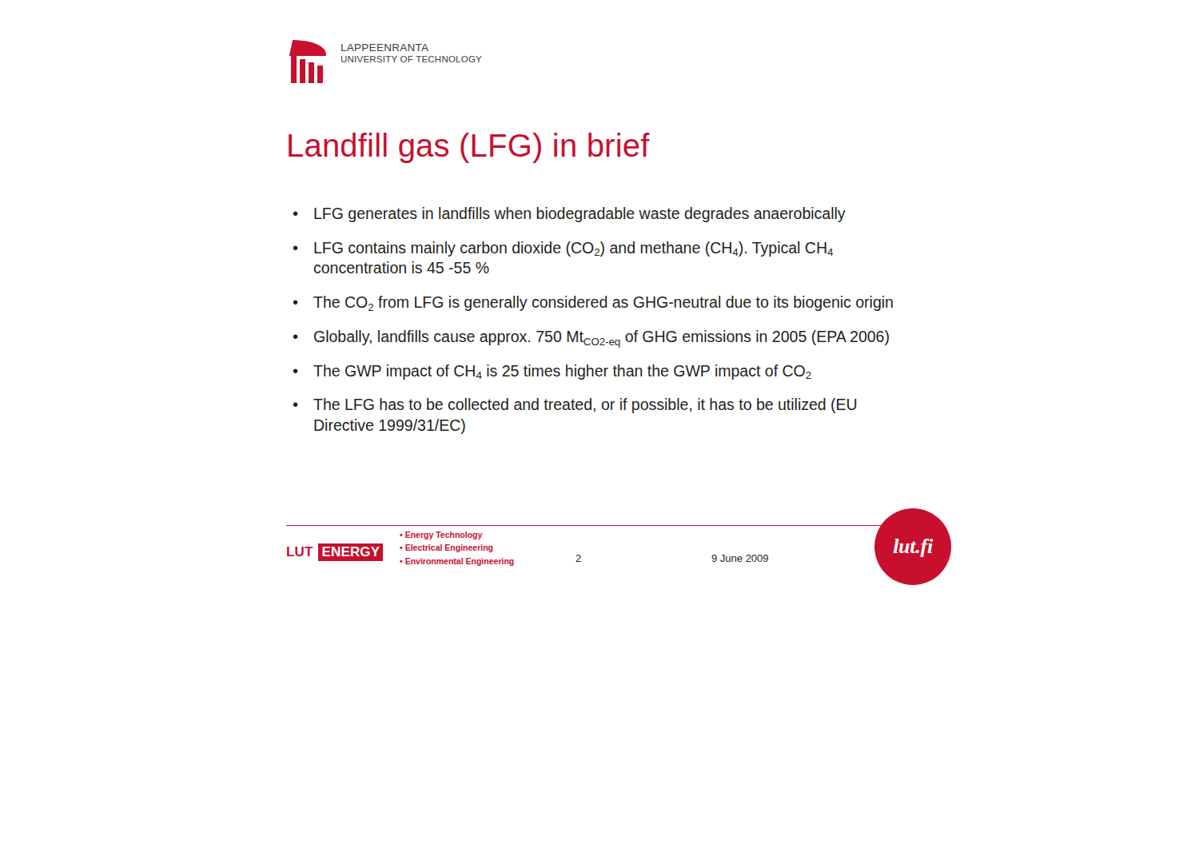LAPPEENRANTA
UNIVERSITY OF TECHNOLOGY
Landfill gas (LFG) in brief
LFG generates in landfills when biodegradable waste degrades anaerobically
LFG contains mainly carbon dioxide (CO2) and methane (CH4). Typical CH4 concentration is 45 -55 %
The CO2 from LFG is generally considered as GHG-neutral due to its biogenic origin
Globally, landfills cause approx. 750 MtCO2-eq of GHG emissions in 2005 (EPA 2006)
The GWP impact of CH4 is 25 times higher than the GWP impact of CO2
The LFG has to be collected and treated, or if possible, it has to be utilized (EU Directive 1999/31/EC)
LUT ENERGY
•Energy Technology
•Electrical Engineering
•Environmental Engineering
2
9 June 2009
lut.fi